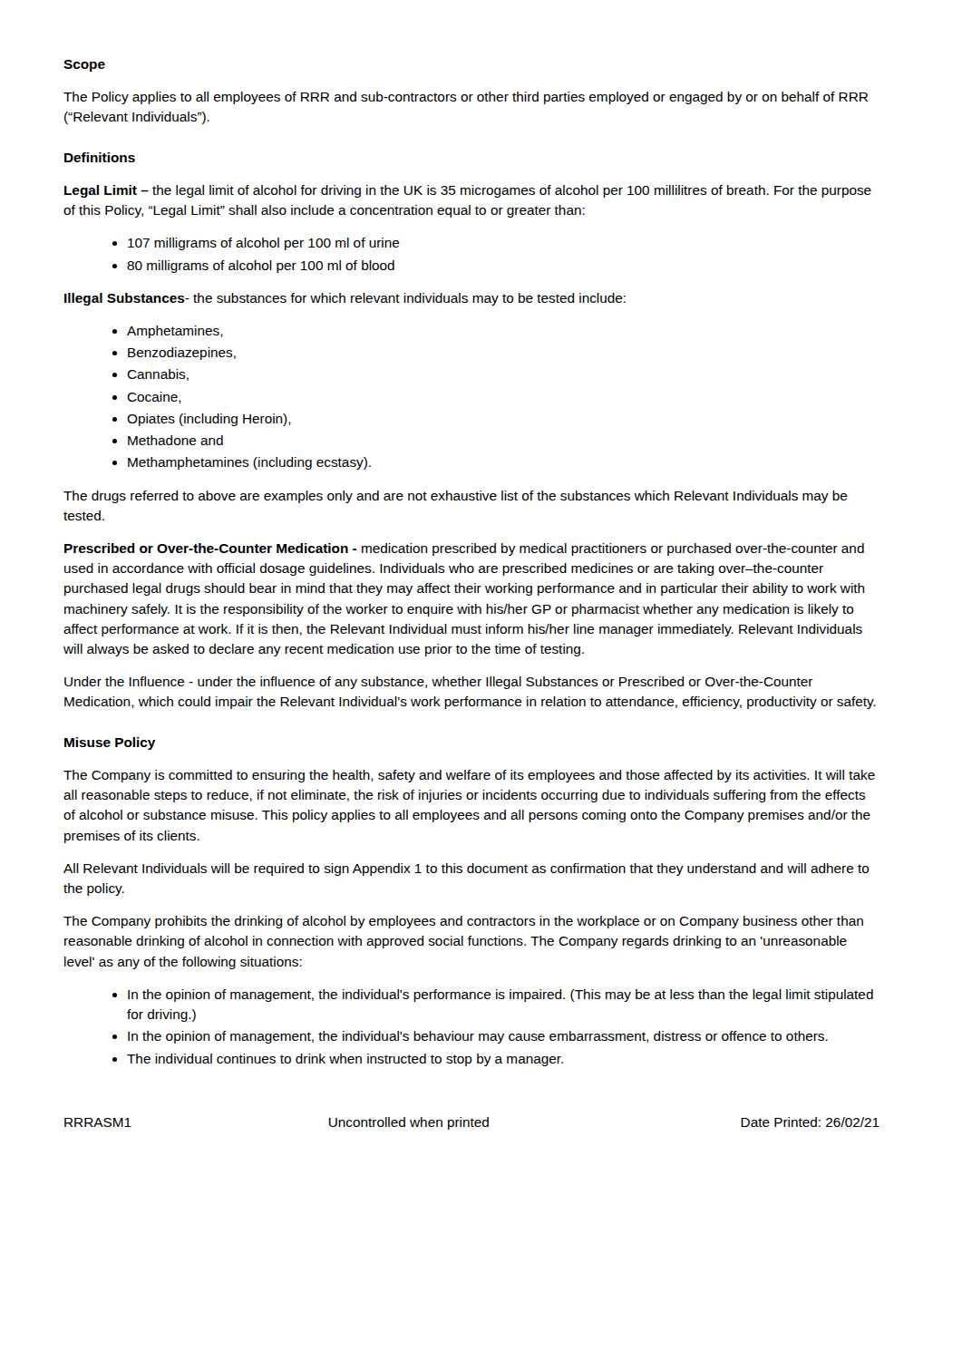Scope
The Policy applies to all employees of RRR and sub-contractors or other third parties employed or engaged by or on behalf of RRR (“Relevant Individuals”).
Definitions
Legal Limit – the legal limit of alcohol for driving in the UK is 35 microgames of alcohol per 100 millilitres of breath. For the purpose of this Policy, “Legal Limit” shall also include a concentration equal to or greater than:
107 milligrams of alcohol per 100 ml of urine
80 milligrams of alcohol per 100 ml of blood
Illegal Substances- the substances for which relevant individuals may to be tested include:
Amphetamines,
Benzodiazepines,
Cannabis,
Cocaine,
Opiates (including Heroin),
Methadone and
Methamphetamines (including ecstasy).
The drugs referred to above are examples only and are not exhaustive list of the substances which Relevant Individuals may be tested.
Prescribed or Over-the-Counter Medication - medication prescribed by medical practitioners or purchased over-the-counter and used in accordance with official dosage guidelines. Individuals who are prescribed medicines or are taking over–the-counter purchased legal drugs should bear in mind that they may affect their working performance and in particular their ability to work with machinery safely. It is the responsibility of the worker to enquire with his/her GP or pharmacist whether any medication is likely to affect performance at work. If it is then, the Relevant Individual must inform his/her line manager immediately. Relevant Individuals will always be asked to declare any recent medication use prior to the time of testing.
Under the Influence - under the influence of any substance, whether Illegal Substances or Prescribed or Over-the-Counter Medication, which could impair the Relevant Individual’s work performance in relation to attendance, efficiency, productivity or safety.
Misuse Policy
The Company is committed to ensuring the health, safety and welfare of its employees and those affected by its activities. It will take all reasonable steps to reduce, if not eliminate, the risk of injuries or incidents occurring due to individuals suffering from the effects of alcohol or substance misuse. This policy applies to all employees and all persons coming onto the Company premises and/or the premises of its clients.
All Relevant Individuals will be required to sign Appendix 1 to this document as confirmation that they understand and will adhere to the policy.
The Company prohibits the drinking of alcohol by employees and contractors in the workplace or on Company business other than reasonable drinking of alcohol in connection with approved social functions. The Company regards drinking to an 'unreasonable level' as any of the following situations:
In the opinion of management, the individual's performance is impaired. (This may be at less than the legal limit stipulated for driving.)
In the opinion of management, the individual's behaviour may cause embarrassment, distress or offence to others.
The individual continues to drink when instructed to stop by a manager.
RRRASM1 Uncontrolled when printed Date Printed: 26/02/21